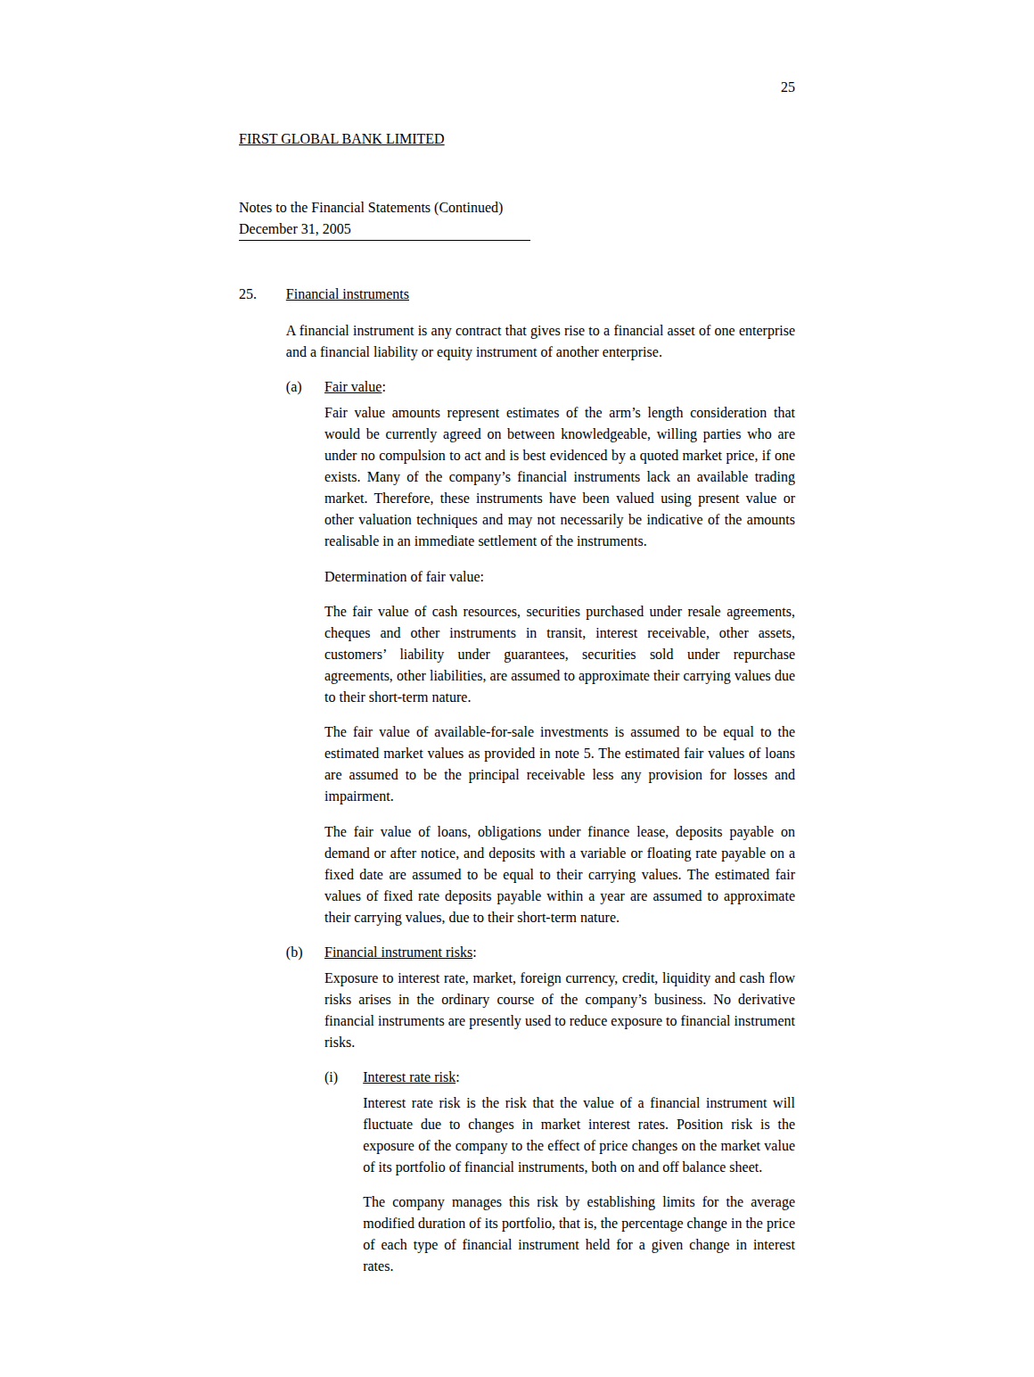25
FIRST GLOBAL BANK LIMITED
Notes to the Financial Statements (Continued) December 31, 2005
25.
Financial instruments
A financial instrument is any contract that gives rise to a financial asset of one enterprise and a financial liability or equity instrument of another enterprise.
(a)
Fair value:
Fair value amounts represent estimates of the arm’s length consideration that would be currently agreed on between knowledgeable, willing parties who are under no compulsion to act and is best evidenced by a quoted market price, if one exists. Many of the company’s financial instruments lack an available trading market. Therefore, these instruments have been valued using present value or other valuation techniques and may not necessarily be indicative of the amounts realisable in an immediate settlement of the instruments.
Determination of fair value:
The fair value of cash resources, securities purchased under resale agreements, cheques and other instruments in transit, interest receivable, other assets, customers’ liability under guarantees, securities sold under repurchase agreements, other liabilities, are assumed to approximate their carrying values due to their short-term nature.
The fair value of available-for-sale investments is assumed to be equal to the estimated market values as provided in note 5. The estimated fair values of loans are assumed to be the principal receivable less any provision for losses and impairment.
The fair value of loans, obligations under finance lease, deposits payable on demand or after notice, and deposits with a variable or floating rate payable on a fixed date are assumed to be equal to their carrying values. The estimated fair values of fixed rate deposits payable within a year are assumed to approximate their carrying values, due to their short-term nature.
(b)
Financial instrument risks:
Exposure to interest rate, market, foreign currency, credit, liquidity and cash flow risks arises in the ordinary course of the company’s business. No derivative financial instruments are presently used to reduce exposure to financial instrument risks.
(i)
Interest rate risk:
Interest rate risk is the risk that the value of a financial instrument will fluctuate due to changes in market interest rates. Position risk is the exposure of the company to the effect of price changes on the market value of its portfolio of financial instruments, both on and off balance sheet.
The company manages this risk by establishing limits for the average modified duration of its portfolio, that is, the percentage change in the price of each type of financial instrument held for a given change in interest rates.